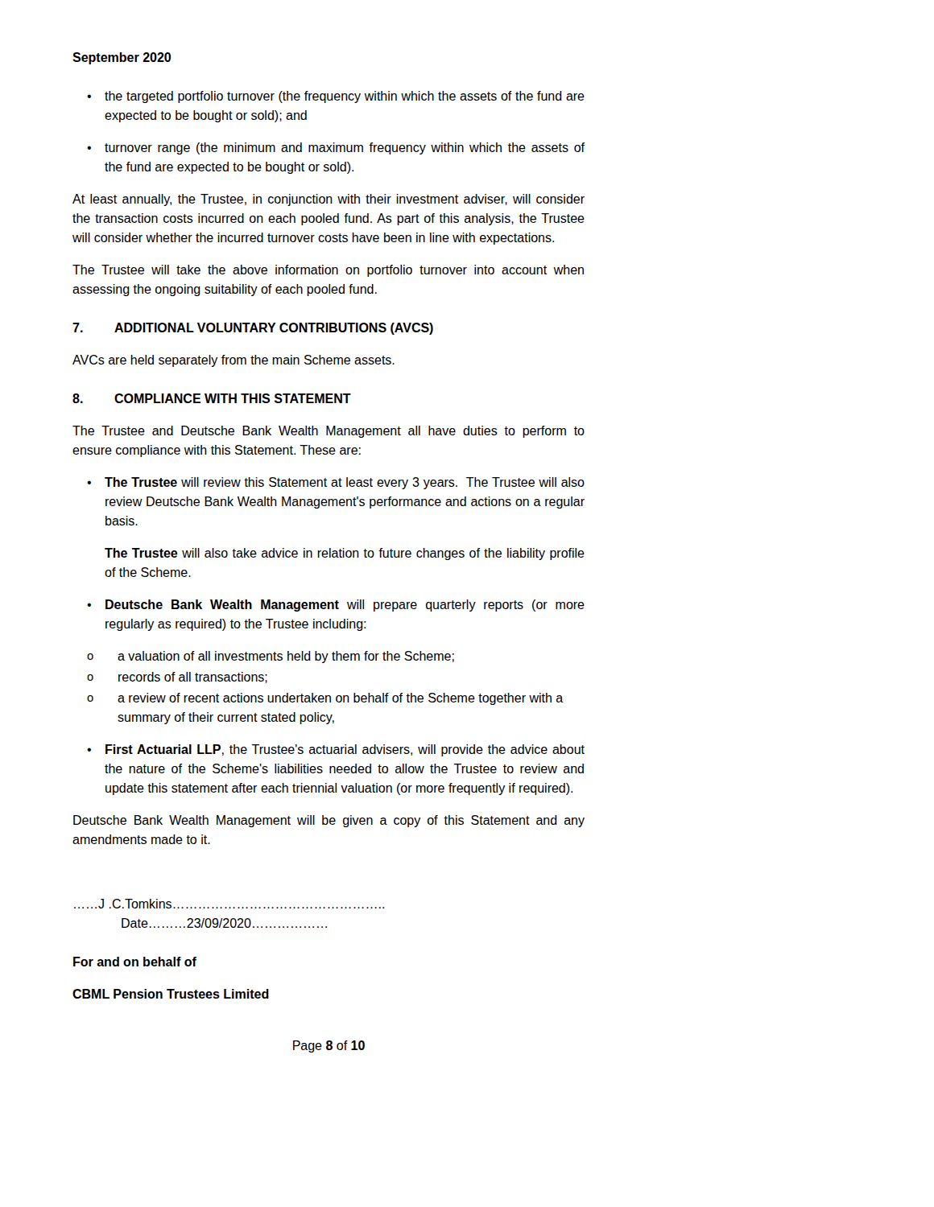September 2020
the targeted portfolio turnover (the frequency within which the assets of the fund are expected to be bought or sold); and
turnover range (the minimum and maximum frequency within which the assets of the fund are expected to be bought or sold).
At least annually, the Trustee, in conjunction with their investment adviser, will consider the transaction costs incurred on each pooled fund. As part of this analysis, the Trustee will consider whether the incurred turnover costs have been in line with expectations.
The Trustee will take the above information on portfolio turnover into account when assessing the ongoing suitability of each pooled fund.
7. ADDITIONAL VOLUNTARY CONTRIBUTIONS (AVCS)
AVCs are held separately from the main Scheme assets.
8. COMPLIANCE WITH THIS STATEMENT
The Trustee and Deutsche Bank Wealth Management all have duties to perform to ensure compliance with this Statement. These are:
The Trustee will review this Statement at least every 3 years. The Trustee will also review Deutsche Bank Wealth Management's performance and actions on a regular basis.
The Trustee will also take advice in relation to future changes of the liability profile of the Scheme.
Deutsche Bank Wealth Management will prepare quarterly reports (or more regularly as required) to the Trustee including:
a valuation of all investments held by them for the Scheme;
records of all transactions;
a review of recent actions undertaken on behalf of the Scheme together with a summary of their current stated policy,
First Actuarial LLP, the Trustee's actuarial advisers, will provide the advice about the nature of the Scheme's liabilities needed to allow the Trustee to review and update this statement after each triennial valuation (or more frequently if required).
Deutsche Bank Wealth Management will be given a copy of this Statement and any amendments made to it.
……J .C.Tomkins…………………………………………..
Date………23/09/2020………………
For and on behalf of
CBML Pension Trustees Limited
Page 8 of 10